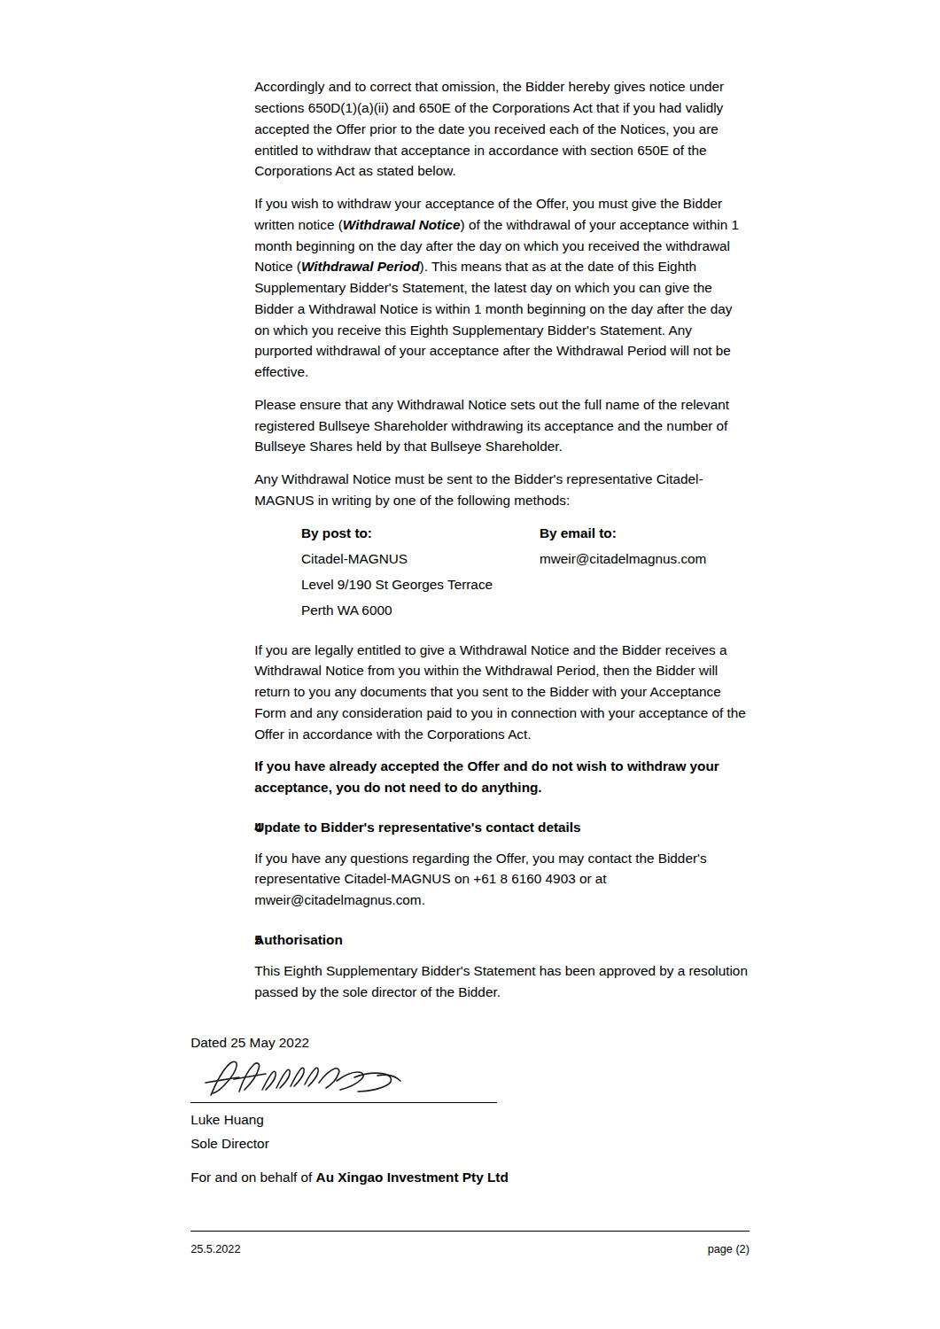Accordingly and to correct that omission, the Bidder hereby gives notice under sections 650D(1)(a)(ii) and 650E of the Corporations Act that if you had validly accepted the Offer prior to the date you received each of the Notices, you are entitled to withdraw that acceptance in accordance with section 650E of the Corporations Act as stated below.
If you wish to withdraw your acceptance of the Offer, you must give the Bidder written notice (Withdrawal Notice) of the withdrawal of your acceptance within 1 month beginning on the day after the day on which you received the withdrawal Notice (Withdrawal Period). This means that as at the date of this Eighth Supplementary Bidder's Statement, the latest day on which you can give the Bidder a Withdrawal Notice is within 1 month beginning on the day after the day on which you receive this Eighth Supplementary Bidder's Statement. Any purported withdrawal of your acceptance after the Withdrawal Period will not be effective.
Please ensure that any Withdrawal Notice sets out the full name of the relevant registered Bullseye Shareholder withdrawing its acceptance and the number of Bullseye Shares held by that Bullseye Shareholder.
Any Withdrawal Notice must be sent to the Bidder's representative Citadel-MAGNUS in writing by one of the following methods:
| By post to: | By email to: |
| Citadel-MAGNUS | mweir@citadelmagnus.com |
| Level 9/190 St Georges Terrace | |
| Perth WA 6000 | |
If you are legally entitled to give a Withdrawal Notice and the Bidder receives a Withdrawal Notice from you within the Withdrawal Period, then the Bidder will return to you any documents that you sent to the Bidder with your Acceptance Form and any consideration paid to you in connection with your acceptance of the Offer in accordance with the Corporations Act.
If you have already accepted the Offer and do not wish to withdraw your acceptance, you do not need to do anything.
4 Update to Bidder's representative's contact details
If you have any questions regarding the Offer, you may contact the Bidder's representative Citadel-MAGNUS on +61 8 6160 4903 or at mweir@citadelmagnus.com.
5 Authorisation
This Eighth Supplementary Bidder's Statement has been approved by a resolution passed by the sole director of the Bidder.
Dated 25 May 2022
Luke Huang
Sole Director
For and on behalf of Au Xingao Investment Pty Ltd
25.5.2022
page (2)